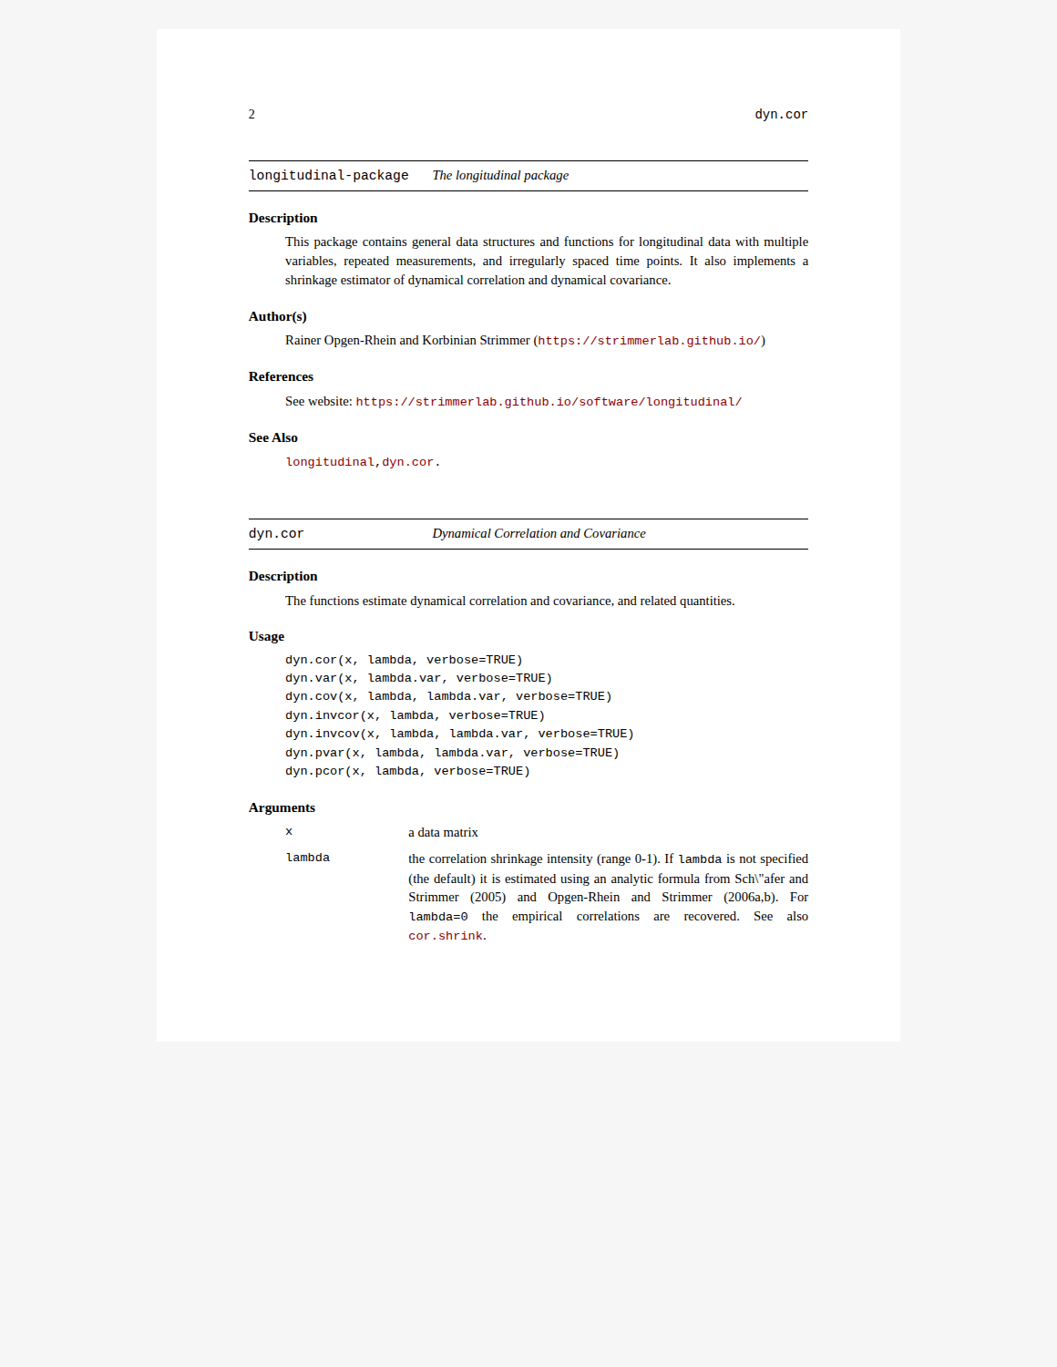2
dyn.cor
longitudinal-package
The longitudinal package
Description
This package contains general data structures and functions for longitudinal data with multiple variables, repeated measurements, and irregularly spaced time points. It also implements a shrinkage estimator of dynamical correlation and dynamical covariance.
Author(s)
Rainer Opgen-Rhein and Korbinian Strimmer (https://strimmerlab.github.io/)
References
See website: https://strimmerlab.github.io/software/longitudinal/
See Also
longitudinal, dyn.cor.
dyn.cor
Dynamical Correlation and Covariance
Description
The functions estimate dynamical correlation and covariance, and related quantities.
Usage
dyn.cor(x, lambda, verbose=TRUE)
dyn.var(x, lambda.var, verbose=TRUE)
dyn.cov(x, lambda, lambda.var, verbose=TRUE)
dyn.invcor(x, lambda, verbose=TRUE)
dyn.invcov(x, lambda, lambda.var, verbose=TRUE)
dyn.pvar(x, lambda, lambda.var, verbose=TRUE)
dyn.pcor(x, lambda, verbose=TRUE)
Arguments
| x | a data matrix |
| lambda | the correlation shrinkage intensity (range 0-1). If lambda is not specified (the default) it is estimated using an analytic formula from Sch\"afer and Strimmer (2005) and Opgen-Rhein and Strimmer (2006a,b). For lambda=0 the empirical correlations are recovered. See also cor.shrink . |